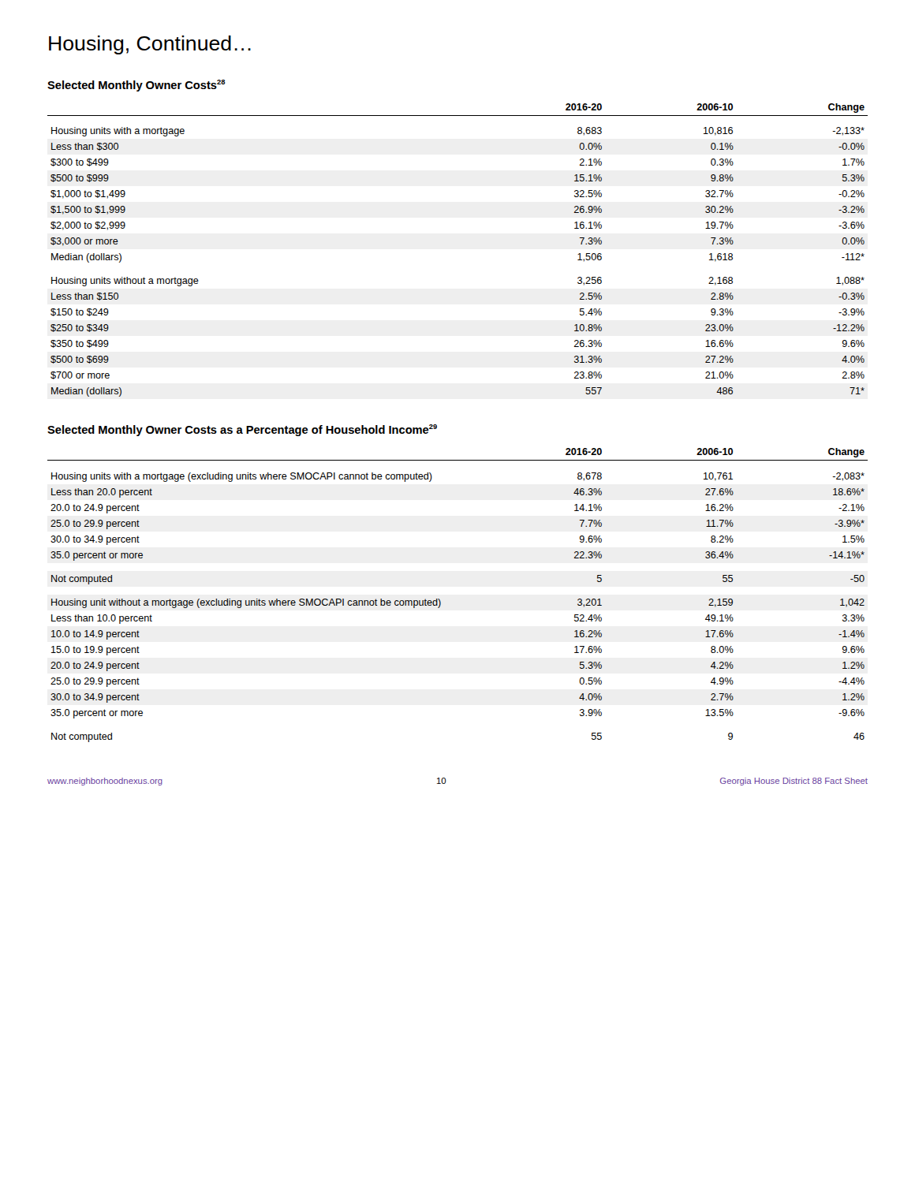Housing, Continued…
Selected Monthly Owner Costs 28
| | 2016-20 | 2006-10 | Change |
| --- | --- | --- | --- |
| Housing units with a mortgage | 8,683 | 10,816 | -2,133* |
| Less than $300 | 0.0% | 0.1% | -0.0% |
| $300 to $499 | 2.1% | 0.3% | 1.7% |
| $500 to $999 | 15.1% | 9.8% | 5.3% |
| $1,000 to $1,499 | 32.5% | 32.7% | -0.2% |
| $1,500 to $1,999 | 26.9% | 30.2% | -3.2% |
| $2,000 to $2,999 | 16.1% | 19.7% | -3.6% |
| $3,000 or more | 7.3% | 7.3% | 0.0% |
| Median (dollars) | 1,506 | 1,618 | -112* |
| Housing units without a mortgage | 3,256 | 2,168 | 1,088* |
| Less than $150 | 2.5% | 2.8% | -0.3% |
| $150 to $249 | 5.4% | 9.3% | -3.9% |
| $250 to $349 | 10.8% | 23.0% | -12.2% |
| $350 to $499 | 26.3% | 16.6% | 9.6% |
| $500 to $699 | 31.3% | 27.2% | 4.0% |
| $700 or more | 23.8% | 21.0% | 2.8% |
| Median (dollars) | 557 | 486 | 71* |
Selected Monthly Owner Costs as a Percentage of Household Income 29
| | 2016-20 | 2006-10 | Change |
| --- | --- | --- | --- |
| Housing units with a mortgage (excluding units where SMOCAPI cannot be computed) | 8,678 | 10,761 | -2,083* |
| Less than 20.0 percent | 46.3% | 27.6% | 18.6%* |
| 20.0 to 24.9 percent | 14.1% | 16.2% | -2.1% |
| 25.0 to 29.9 percent | 7.7% | 11.7% | -3.9%* |
| 30.0 to 34.9 percent | 9.6% | 8.2% | 1.5% |
| 35.0 percent or more | 22.3% | 36.4% | -14.1%* |
| Not computed | 5 | 55 | -50 |
| Housing unit without a mortgage (excluding units where SMOCAPI cannot be computed) | 3,201 | 2,159 | 1,042 |
| Less than 10.0 percent | 52.4% | 49.1% | 3.3% |
| 10.0 to 14.9 percent | 16.2% | 17.6% | -1.4% |
| 15.0 to 19.9 percent | 17.6% | 8.0% | 9.6% |
| 20.0 to 24.9 percent | 5.3% | 4.2% | 1.2% |
| 25.0 to 29.9 percent | 0.5% | 4.9% | -4.4% |
| 30.0 to 34.9 percent | 4.0% | 2.7% | 1.2% |
| 35.0 percent or more | 3.9% | 13.5% | -9.6% |
| Not computed | 55 | 9 | 46 |
www.neighborhoodnexus.org 10 Georgia House District 88 Fact Sheet